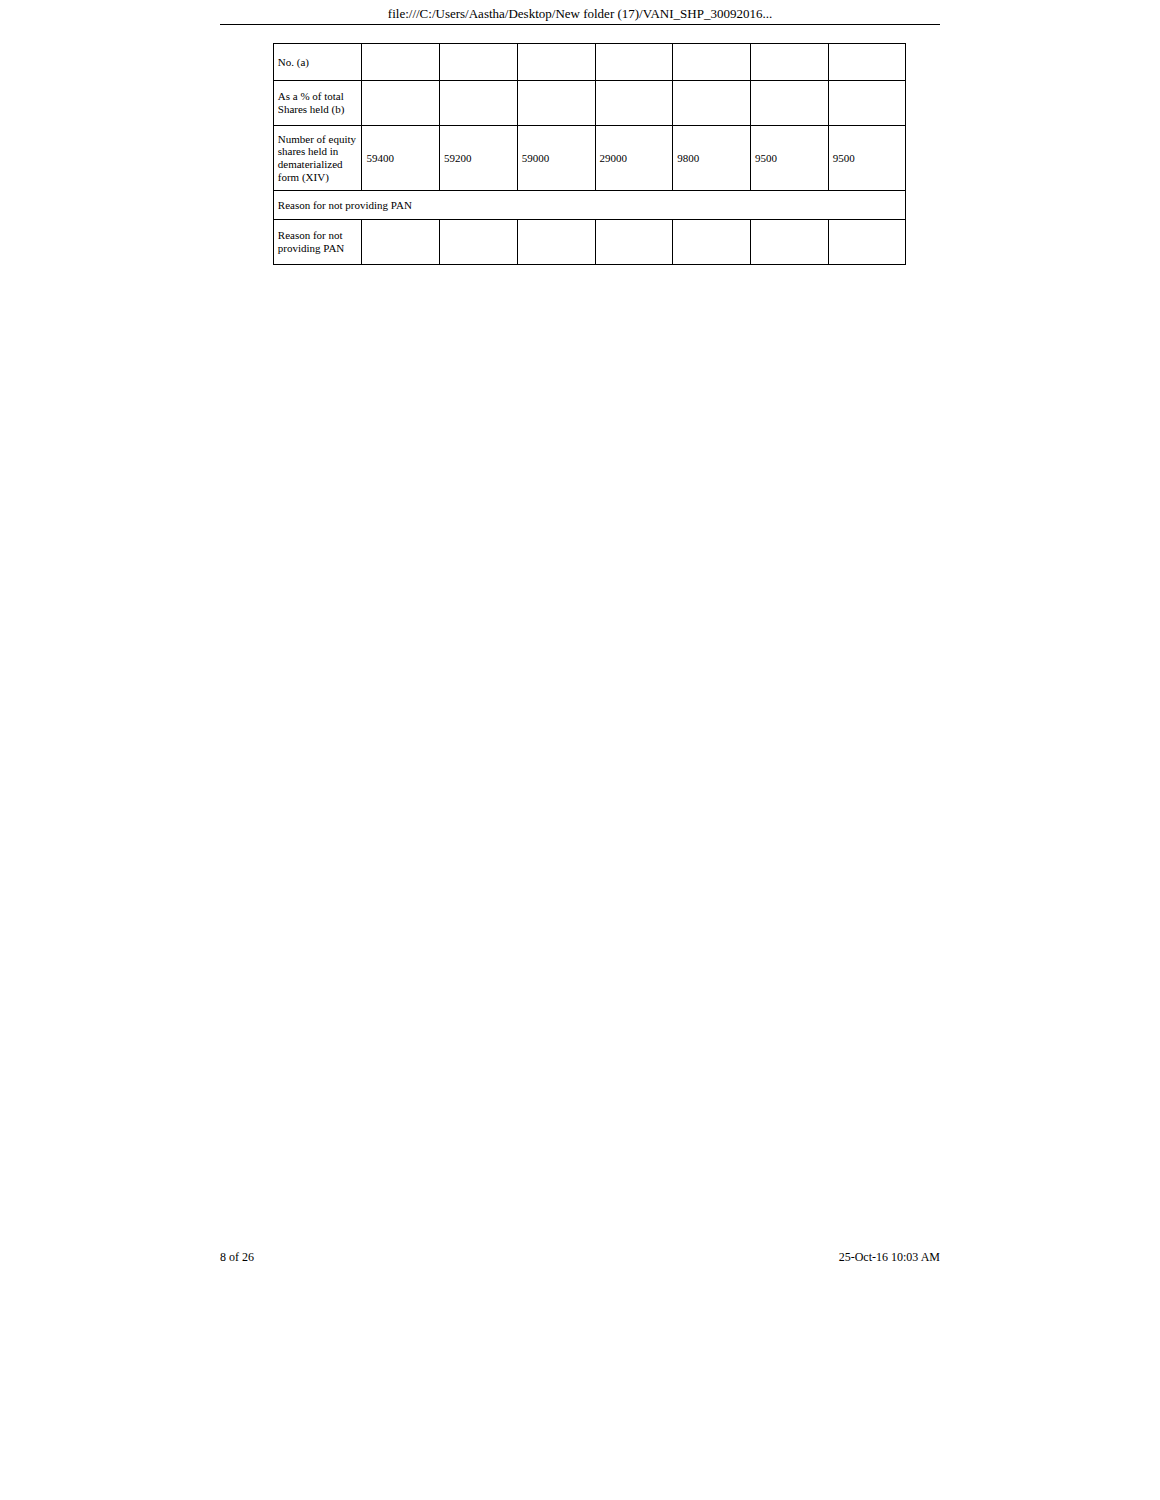file:///C:/Users/Aastha/Desktop/New folder (17)/VANI_SHP_30092016...
| No. (a) | | | | | | | |
| As a % of total Shares held (b) | | | | | | | |
| Number of equity shares held in dematerialized form (XIV) | 59400 | 59200 | 59000 | 29000 | 9800 | 9500 | 9500 |
| Reason for not providing PAN |
| Reason for not providing PAN | | | | | | | |
8 of 26 25-Oct-16 10:03 AM